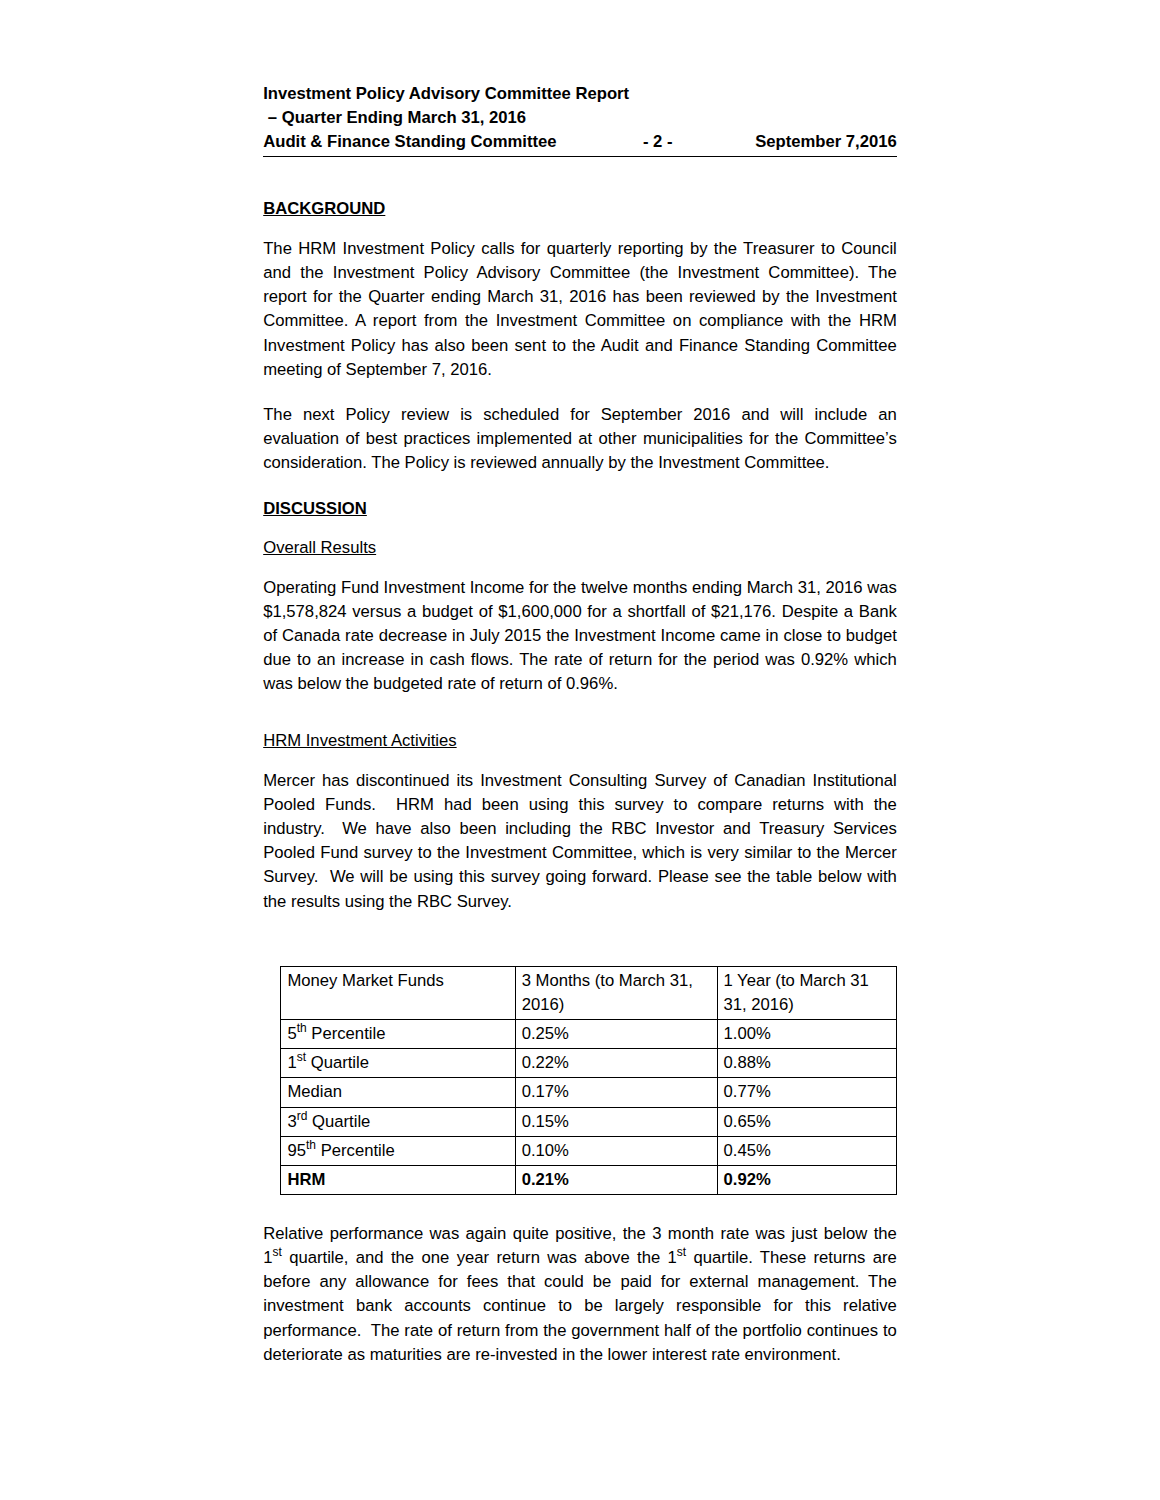Investment Policy Advisory Committee Report – Quarter Ending March 31, 2016 Audit & Finance Standing Committee - 2 - September 7,2016
BACKGROUND
The HRM Investment Policy calls for quarterly reporting by the Treasurer to Council and the Investment Policy Advisory Committee (the Investment Committee). The report for the Quarter ending March 31, 2016 has been reviewed by the Investment Committee. A report from the Investment Committee on compliance with the HRM Investment Policy has also been sent to the Audit and Finance Standing Committee meeting of September 7, 2016.
The next Policy review is scheduled for September 2016 and will include an evaluation of best practices implemented at other municipalities for the Committee’s consideration. The Policy is reviewed annually by the Investment Committee.
DISCUSSION
Overall Results
Operating Fund Investment Income for the twelve months ending March 31, 2016 was $1,578,824 versus a budget of $1,600,000 for a shortfall of $21,176. Despite a Bank of Canada rate decrease in July 2015 the Investment Income came in close to budget due to an increase in cash flows. The rate of return for the period was 0.92% which was below the budgeted rate of return of 0.96%.
HRM Investment Activities
Mercer has discontinued its Investment Consulting Survey of Canadian Institutional Pooled Funds. HRM had been using this survey to compare returns with the industry. We have also been including the RBC Investor and Treasury Services Pooled Fund survey to the Investment Committee, which is very similar to the Mercer Survey. We will be using this survey going forward. Please see the table below with the results using the RBC Survey.
| Money Market Funds | 3 Months (to March 31, 2016) | 1 Year (to March 31 31, 2016) |
| 5 th Percentile | 0.25% | 1.00% |
| 1 st Quartile | 0.22% | 0.88% |
| Median | 0.17% | 0.77% |
| 3 rd Quartile | 0.15% | 0.65% |
| 95 th Percentile | 0.10% | 0.45% |
| HRM | 0.21% | 0.92% |
Relative performance was again quite positive, the 3 month rate was just below the 1st quartile, and the one year return was above the 1st quartile. These returns are before any allowance for fees that could be paid for external management. The investment bank accounts continue to be largely responsible for this relative performance. The rate of return from the government half of the portfolio continues to deteriorate as maturities are re-invested in the lower interest rate environment.